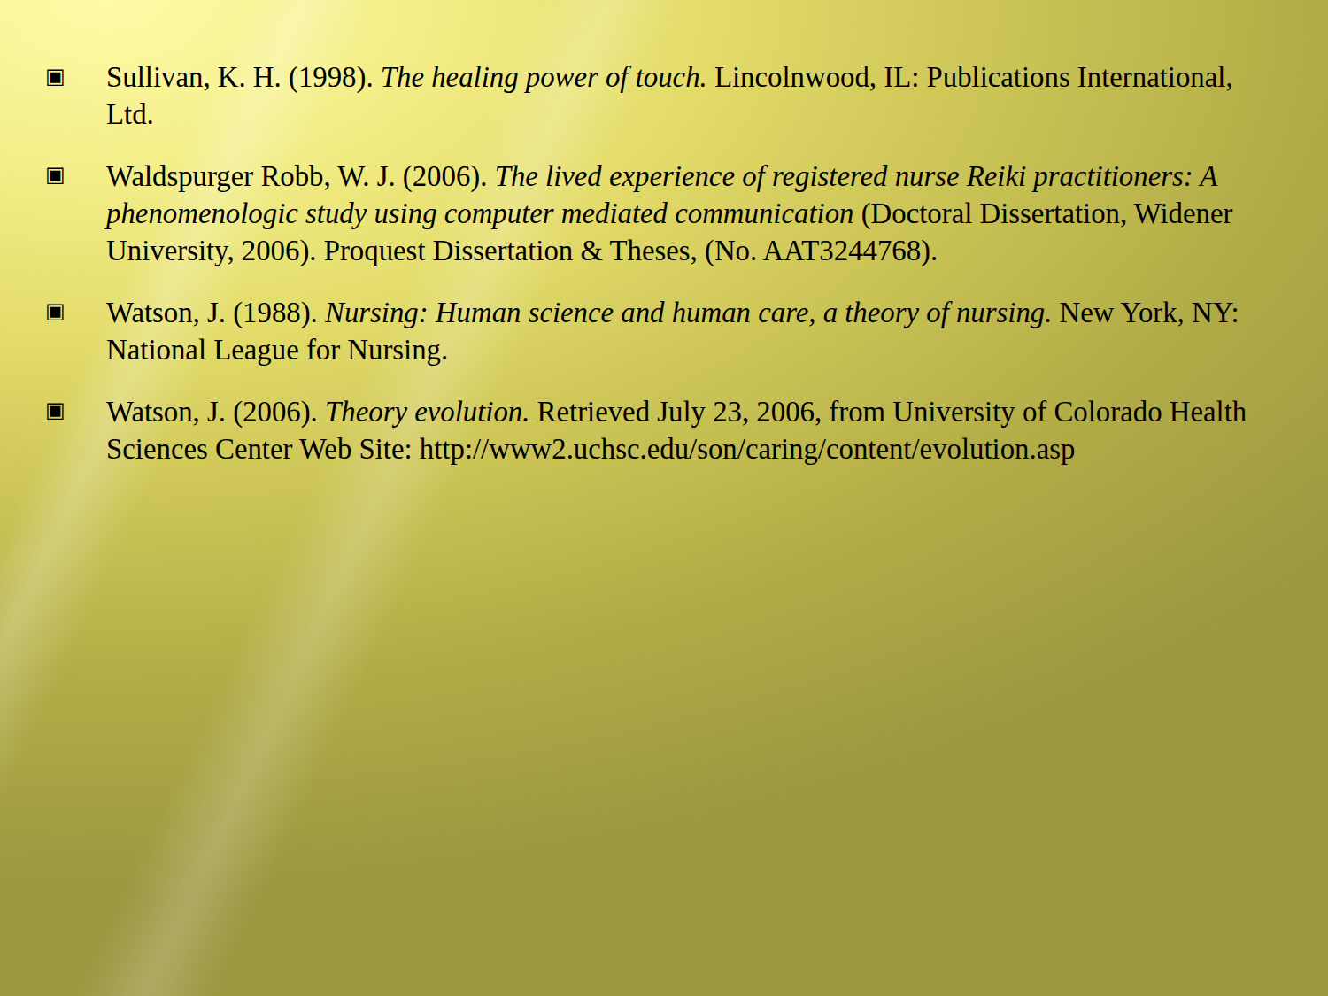Sullivan, K. H. (1998). The healing power of touch. Lincolnwood, IL: Publications International, Ltd.
Waldspurger Robb, W. J. (2006). The lived experience of registered nurse Reiki practitioners: A phenomenologic study using computer mediated communication (Doctoral Dissertation, Widener University, 2006). Proquest Dissertation & Theses, (No. AAT3244768).
Watson, J. (1988). Nursing: Human science and human care, a theory of nursing. New York, NY: National League for Nursing.
Watson, J. (2006). Theory evolution. Retrieved July 23, 2006, from University of Colorado Health Sciences Center Web Site: http://www2.uchsc.edu/son/caring/content/evolution.asp